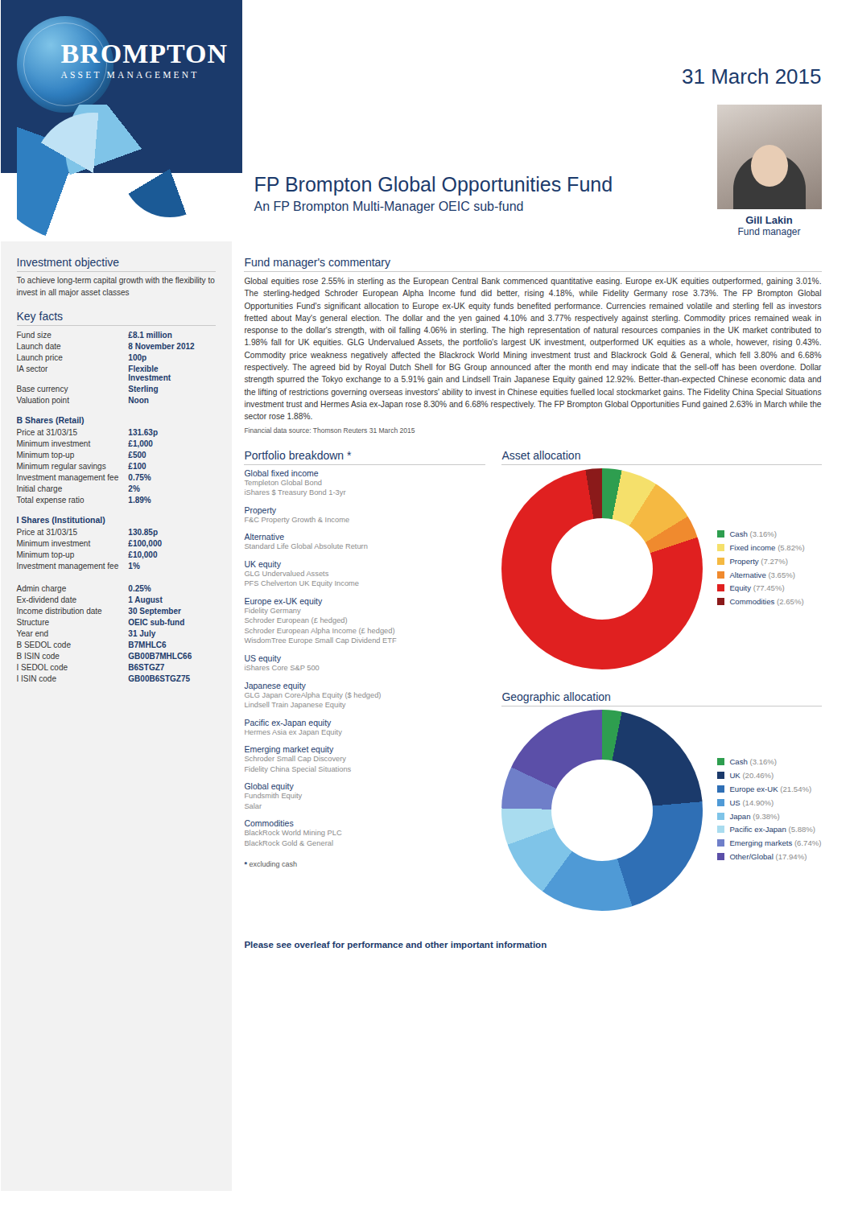BROMPTON
ASSET MANAGEMENT
31 March 2015
FP Brompton Global Opportunities Fund
An FP Brompton Multi-Manager OEIC sub-fund
Gill Lakin
Fund manager
Investment objective
To achieve long-term capital growth with the flexibility to invest in all major asset classes
Key facts
| Fund size | £8.1 million |
| Launch date | 8 November 2012 |
| Launch price | 100p |
| IA sector | Flexible Investment |
| Base currency | Sterling |
| Valuation point | Noon |
B Shares (Retail)
| Price at 31/03/15 | 131.63p |
| Minimum investment | £1,000 |
| Minimum top-up | £500 |
| Minimum regular savings | £100 |
| Investment management fee | 0.75% |
| Initial charge | 2% |
| Total expense ratio | 1.89% |
I Shares (Institutional)
| Price at 31/03/15 | 130.85p |
| Minimum investment | £100,000 |
| Minimum top-up | £10,000 |
| Investment management fee | 1% |
| Admin charge | 0.25% |
| Ex-dividend date | 1 August |
| Income distribution date | 30 September |
| Structure | OEIC sub-fund |
| Year end | 31 July |
| B SEDOL code | B7MHLC6 |
| B ISIN code | GB00B7MHLC66 |
| I SEDOL code | B6STGZ7 |
| I ISIN code | GB00B6STGZ75 |
Fund manager's commentary
Global equities rose 2.55% in sterling as the European Central Bank commenced quantitative easing. Europe ex-UK equities outperformed, gaining 3.01%. The sterling-hedged Schroder European Alpha Income fund did better, rising 4.18%, while Fidelity Germany rose 3.73%. The FP Brompton Global Opportunities Fund's significant allocation to Europe ex-UK equity funds benefited performance. Currencies remained volatile and sterling fell as investors fretted about May's general election. The dollar and the yen gained 4.10% and 3.77% respectively against sterling. Commodity prices remained weak in response to the dollar's strength, with oil falling 4.06% in sterling. The high representation of natural resources companies in the UK market contributed to 1.98% fall for UK equities. GLG Undervalued Assets, the portfolio's largest UK investment, outperformed UK equities as a whole, however, rising 0.43%. Commodity price weakness negatively affected the Blackrock World Mining investment trust and Blackrock Gold & General, which fell 3.80% and 6.68% respectively. The agreed bid by Royal Dutch Shell for BG Group announced after the month end may indicate that the sell-off has been overdone. Dollar strength spurred the Tokyo exchange to a 5.91% gain and Lindsell Train Japanese Equity gained 12.92%. Better-than-expected Chinese economic data and the lifting of restrictions governing overseas investors' ability to invest in Chinese equities fuelled local stockmarket gains. The Fidelity China Special Situations investment trust and Hermes Asia ex-Japan rose 8.30% and 6.68% respectively. The FP Brompton Global Opportunities Fund gained 2.63% in March while the sector rose 1.88%.
Financial data source: Thomson Reuters 31 March 2015
Portfolio breakdown *
Global fixed income
Templeton Global Bond
iShares $ Treasury Bond 1-3yr
Property
F&C Property Growth & Income
Alternative
Standard Life Global Absolute Return
UK equity
GLG Undervalued Assets
PFS Chelverton UK Equity Income
Europe ex-UK equity
Fidelity Germany
Schroder European (£ hedged)
Schroder European Alpha Income (£ hedged)
WisdomTree Europe Small Cap Dividend ETF
US equity
iShares Core S&P 500
Japanese equity
GLG Japan CoreAlpha Equity ($ hedged)
Lindsell Train Japanese Equity
Pacific ex-Japan equity
Hermes Asia ex Japan Equity
Emerging market equity
Schroder Small Cap Discovery
Fidelity China Special Situations
Global equity
Fundsmith Equity
Salar
Commodities
BlackRock World Mining PLC
BlackRock Gold & General
* excluding cash
Asset allocation
Cash (3.16%)
Fixed income (5.82%)
Property (7.27%)
Alternative (3.65%)
Equity (77.45%)
Commodities (2.65%)
Geographic allocation
Cash (3.16%)
UK (20.46%)
Europe ex-UK (21.54%)
US (14.90%)
Japan (9.38%)
Pacific ex-Japan (5.88%)
Emerging markets (6.74%)
Other/Global (17.94%)
Please see overleaf for performance and other important information